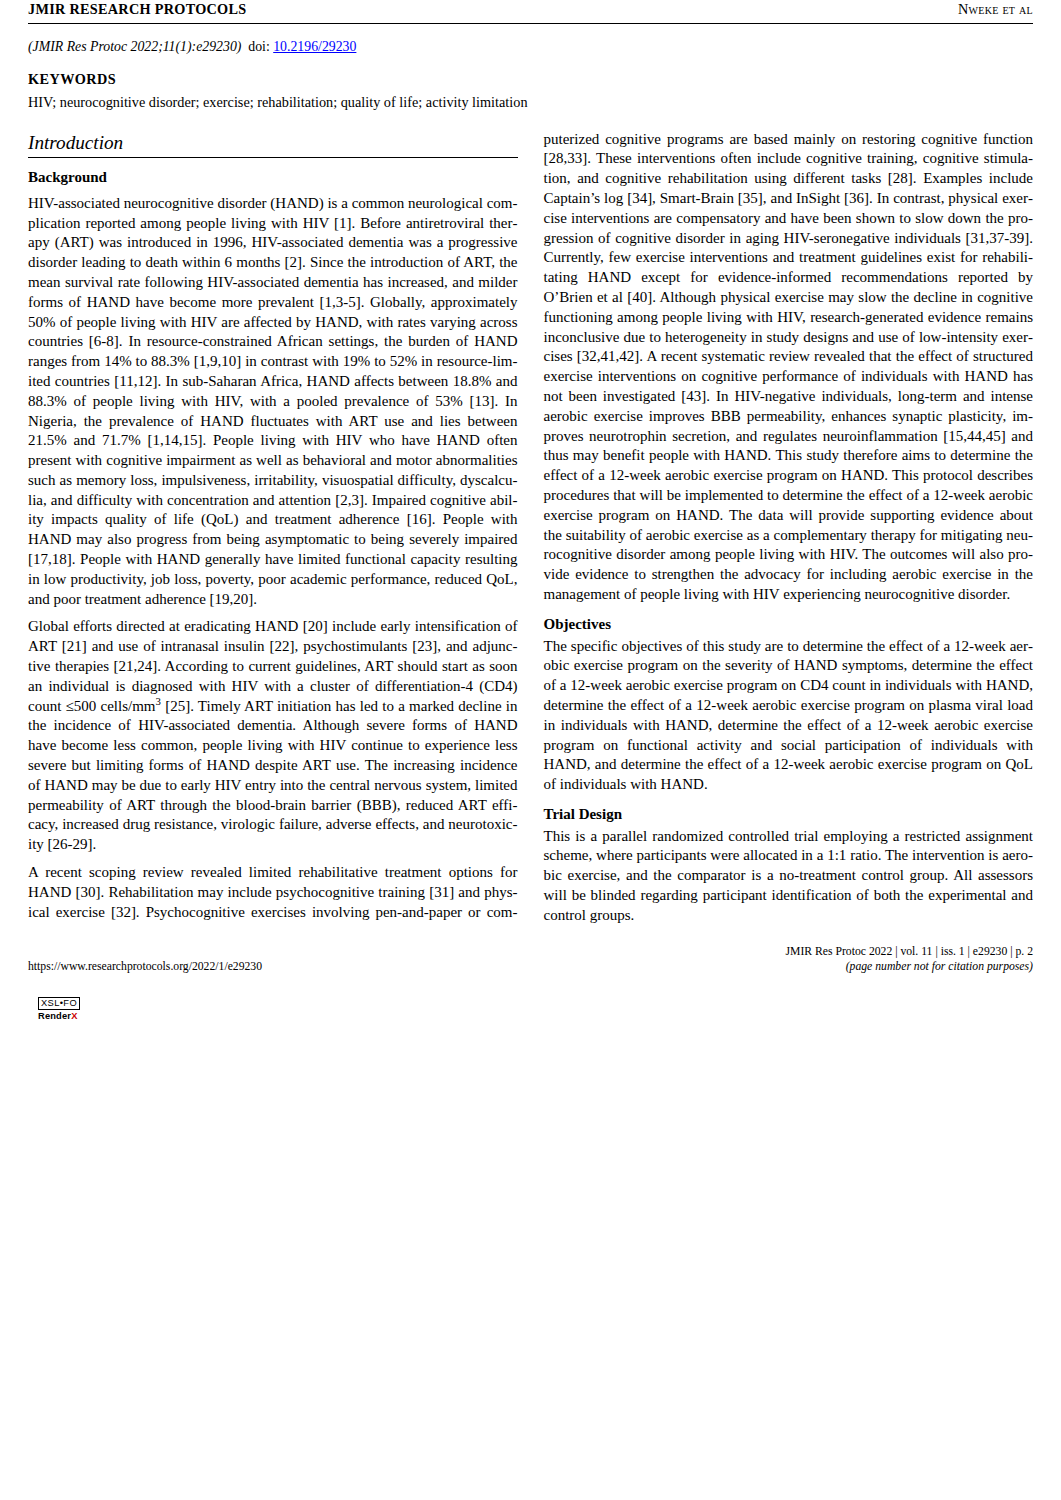JMIR RESEARCH PROTOCOLS
Nweke et al
(JMIR Res Protoc 2022;11(1):e29230) doi: 10.2196/29230
KEYWORDS
HIV; neurocognitive disorder; exercise; rehabilitation; quality of life; activity limitation
Introduction
Background
HIV-associated neurocognitive disorder (HAND) is a common neurological complication reported among people living with HIV [1]. Before antiretroviral therapy (ART) was introduced in 1996, HIV-associated dementia was a progressive disorder leading to death within 6 months [2]. Since the introduction of ART, the mean survival rate following HIV-associated dementia has increased, and milder forms of HAND have become more prevalent [1,3-5]. Globally, approximately 50% of people living with HIV are affected by HAND, with rates varying across countries [6-8]. In resource-constrained African settings, the burden of HAND ranges from 14% to 88.3% [1,9,10] in contrast with 19% to 52% in resource-limited countries [11,12]. In sub-Saharan Africa, HAND affects between 18.8% and 88.3% of people living with HIV, with a pooled prevalence of 53% [13]. In Nigeria, the prevalence of HAND fluctuates with ART use and lies between 21.5% and 71.7% [1,14,15]. People living with HIV who have HAND often present with cognitive impairment as well as behavioral and motor abnormalities such as memory loss, impulsiveness, irritability, visuospatial difficulty, dyscalculia, and difficulty with concentration and attention [2,3]. Impaired cognitive ability impacts quality of life (QoL) and treatment adherence [16]. People with HAND may also progress from being asymptomatic to being severely impaired [17,18]. People with HAND generally have limited functional capacity resulting in low productivity, job loss, poverty, poor academic performance, reduced QoL, and poor treatment adherence [19,20].
Global efforts directed at eradicating HAND [20] include early intensification of ART [21] and use of intranasal insulin [22], psychostimulants [23], and adjunctive therapies [21,24]. According to current guidelines, ART should start as soon an individual is diagnosed with HIV with a cluster of differentiation-4 (CD4) count ≤500 cells/mm3 [25]. Timely ART initiation has led to a marked decline in the incidence of HIV-associated dementia. Although severe forms of HAND have become less common, people living with HIV continue to experience less severe but limiting forms of HAND despite ART use. The increasing incidence of HAND may be due to early HIV entry into the central nervous system, limited permeability of ART through the blood-brain barrier (BBB), reduced ART efficacy, increased drug resistance, virologic failure, adverse effects, and neurotoxicity [26-29].
A recent scoping review revealed limited rehabilitative treatment options for HAND [30]. Rehabilitation may include psychocognitive training [31] and physical exercise [32]. Psychocognitive exercises involving pen-and-paper or computerized cognitive programs are based mainly on restoring cognitive function [28,33]. These interventions often include cognitive training, cognitive stimulation, and cognitive rehabilitation using different tasks [28]. Examples include Captain’s log [34], Smart-Brain [35], and InSight [36]. In contrast, physical exercise interventions are compensatory and have been shown to slow down the progression of cognitive disorder in aging HIV-seronegative individuals [31,37-39]. Currently, few exercise interventions and treatment guidelines exist for rehabilitating HAND except for evidence-informed recommendations reported by O’Brien et al [40]. Although physical exercise may slow the decline in cognitive functioning among people living with HIV, research-generated evidence remains inconclusive due to heterogeneity in study designs and use of low-intensity exercises [32,41,42]. A recent systematic review revealed that the effect of structured exercise interventions on cognitive performance of individuals with HAND has not been investigated [43]. In HIV-negative individuals, long-term and intense aerobic exercise improves BBB permeability, enhances synaptic plasticity, improves neurotrophin secretion, and regulates neuroinflammation [15,44,45] and thus may benefit people with HAND. This study therefore aims to determine the effect of a 12-week aerobic exercise program on HAND. This protocol describes procedures that will be implemented to determine the effect of a 12-week aerobic exercise program on HAND. The data will provide supporting evidence about the suitability of aerobic exercise as a complementary therapy for mitigating neurocognitive disorder among people living with HIV. The outcomes will also provide evidence to strengthen the advocacy for including aerobic exercise in the management of people living with HIV experiencing neurocognitive disorder.
Objectives
The specific objectives of this study are to determine the effect of a 12-week aerobic exercise program on the severity of HAND symptoms, determine the effect of a 12-week aerobic exercise program on CD4 count in individuals with HAND, determine the effect of a 12-week aerobic exercise program on plasma viral load in individuals with HAND, determine the effect of a 12-week aerobic exercise program on functional activity and social participation of individuals with HAND, and determine the effect of a 12-week aerobic exercise program on QoL of individuals with HAND.
Trial Design
This is a parallel randomized controlled trial employing a restricted assignment scheme, where participants were allocated in a 1:1 ratio. The intervention is aerobic exercise, and the comparator is a no-treatment control group. All assessors will be blinded regarding participant identification of both the experimental and control groups.
https://www.researchprotocols.org/2022/1/e29230
JMIR Res Protoc 2022 | vol. 11 | iss. 1 | e29230 | p. 2
(page number not for citation purposes)
XSL•FO
Render X